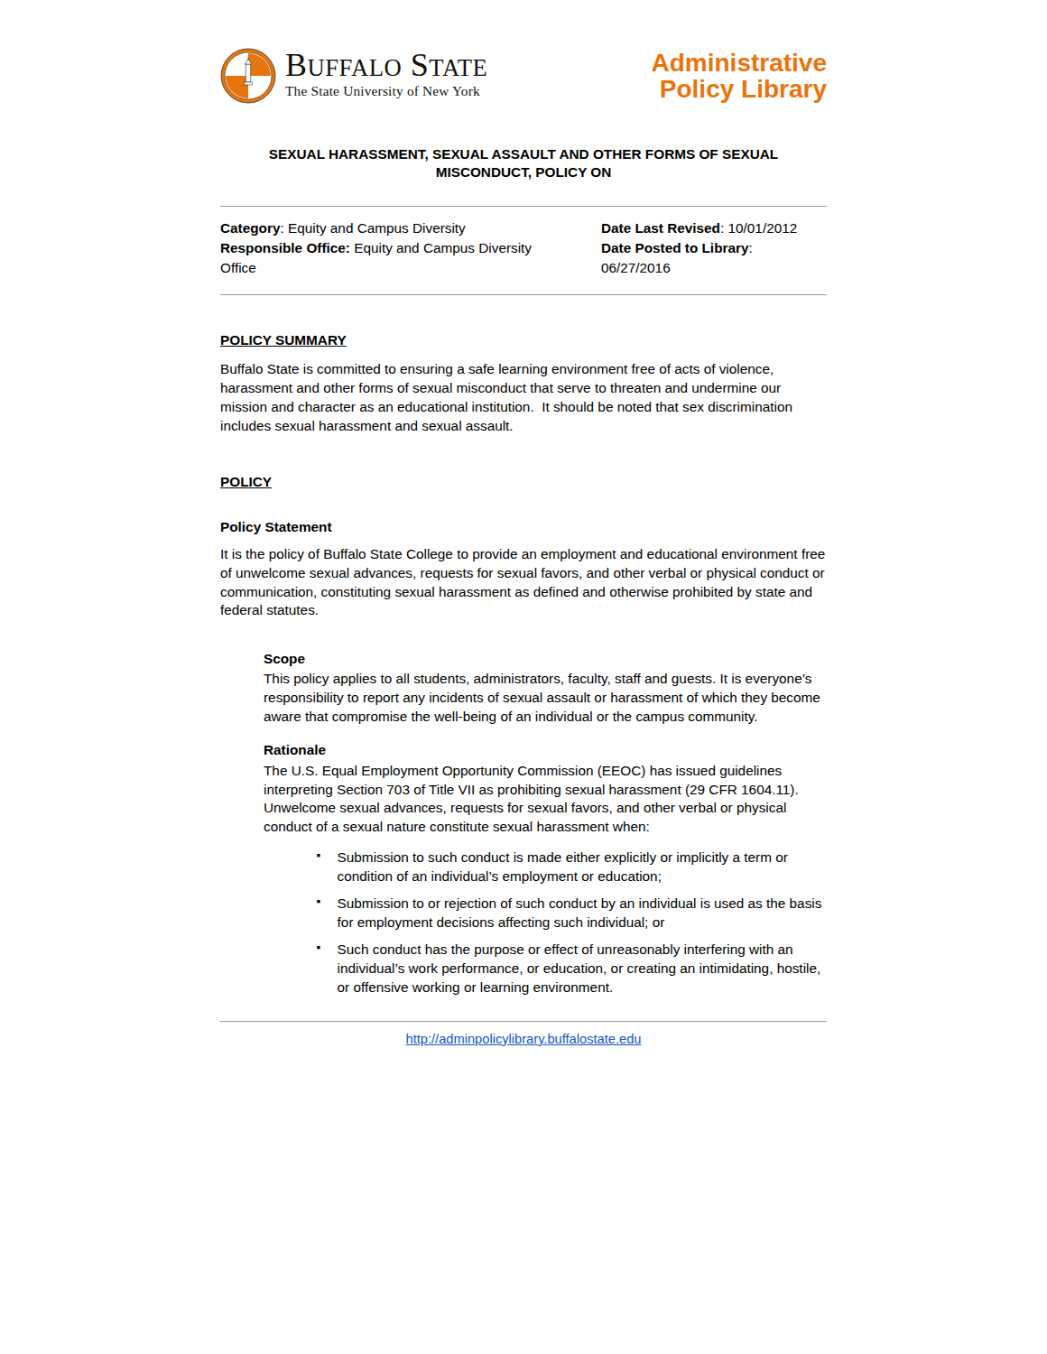BUFFALO STATE
The State University of New York
Administrative
Policy Library
SEXUAL HARASSMENT, SEXUAL ASSAULT AND OTHER FORMS OF SEXUAL
MISCONDUCT, POLICY ON
Category: Equity and Campus Diversity
Responsible Office: Equity and Campus Diversity Office
Date Last Revised: 10/01/2012
Date Posted to Library: 06/27/2016
POLICY SUMMARY
Buffalo State is committed to ensuring a safe learning environment free of acts of violence, harassment and other forms of sexual misconduct that serve to threaten and undermine our mission and character as an educational institution. It should be noted that sex discrimination includes sexual harassment and sexual assault.
POLICY
Policy Statement
It is the policy of Buffalo State College to provide an employment and educational environment free of unwelcome sexual advances, requests for sexual favors, and other verbal or physical conduct or communication, constituting sexual harassment as defined and otherwise prohibited by state and federal statutes.
Scope
This policy applies to all students, administrators, faculty, staff and guests. It is everyone’s responsibility to report any incidents of sexual assault or harassment of which they become aware that compromise the well-being of an individual or the campus community.
Rationale
The U.S. Equal Employment Opportunity Commission (EEOC) has issued guidelines interpreting Section 703 of Title VII as prohibiting sexual harassment (29 CFR 1604.11). Unwelcome sexual advances, requests for sexual favors, and other verbal or physical conduct of a sexual nature constitute sexual harassment when:
Submission to such conduct is made either explicitly or implicitly a term or condition of an individual’s employment or education;
Submission to or rejection of such conduct by an individual is used as the basis for employment decisions affecting such individual; or
Such conduct has the purpose or effect of unreasonably interfering with an individual’s work performance, or education, or creating an intimidating, hostile, or offensive working or learning environment.
http://adminpolicylibrary.buffalostate.edu